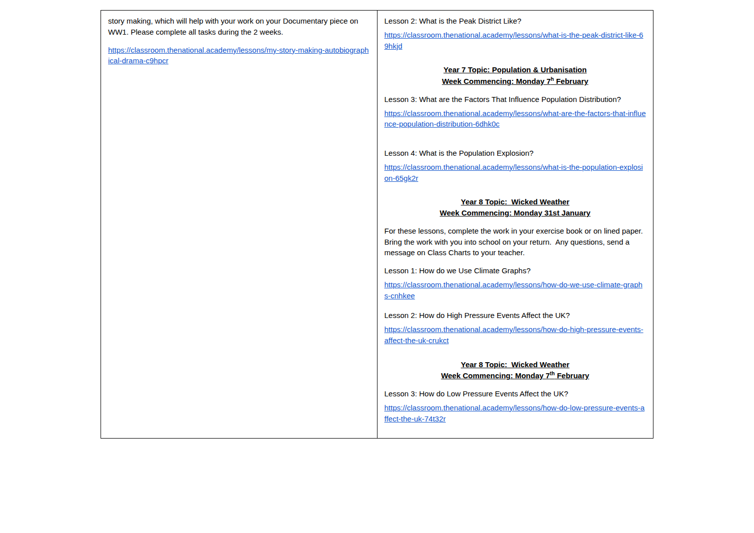| story making, which will help with your work on your Documentary piece on WW1. Please complete all tasks during the 2 weeks. https://classroom.thenational.academy/lessons/my-story-making-autobiographical-drama-c9hpcr | Lesson 2: What is the Peak District Like? https://classroom.thenational.academy/lessons/what-is-the-peak-district-like-69hkjd Year 7 Topic: Population & Urbanisation Week Commencing: Monday 7 h February Lesson 3: What are the Factors That Influence Population Distribution? https://classroom.thenational.academy/lessons/what-are-the-factors-that-influence-population-distribution-6dhk0c Lesson 4: What is the Population Explosion? https://classroom.thenational.academy/lessons/what-is-the-population-explosion-65gk2r Year 8 Topic: Wicked Weather Week Commencing: Monday 31st January For these lessons, complete the work in your exercise book or on lined paper. Bring the work with you into school on your return. Any questions, send a message on Class Charts to your teacher. Lesson 1: How do we Use Climate Graphs? https://classroom.thenational.academy/lessons/how-do-we-use-climate-graphs-cnhkee Lesson 2: How do High Pressure Events Affect the UK? https://classroom.thenational.academy/lessons/how-do-high-pressure-events-affect-the-uk-crukct Year 8 Topic: Wicked Weather Week Commencing: Monday 7 th February Lesson 3: How do Low Pressure Events Affect the UK? https://classroom.thenational.academy/lessons/how-do-low-pressure-events-affect-the-uk-74t32r |